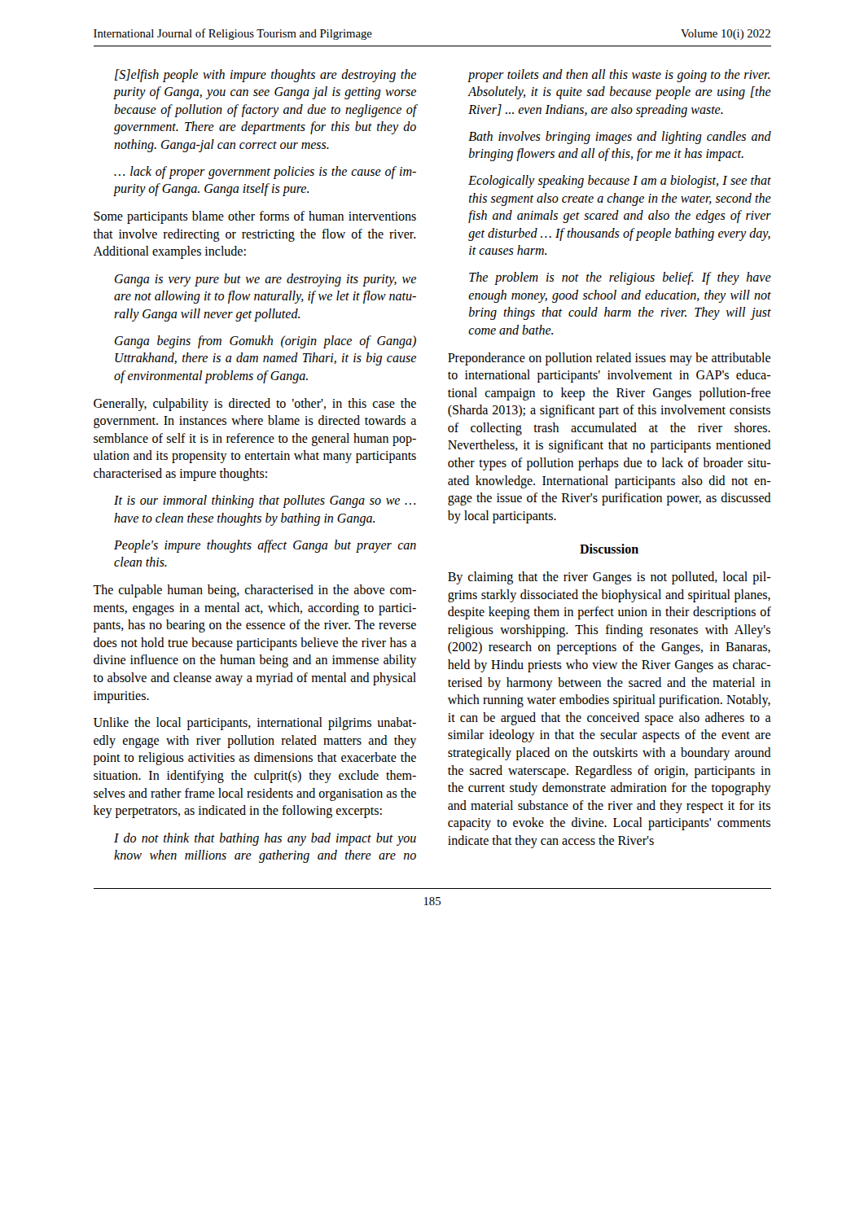International Journal of Religious Tourism and Pilgrimage Volume 10(i) 2022
[S]elfish people with impure thoughts are destroying the purity of Ganga, you can see Ganga jal is getting worse because of pollution of factory and due to negligence of government. There are departments for this but they do nothing. Ganga-jal can correct our mess.
… lack of proper government policies is the cause of impurity of Ganga. Ganga itself is pure.
Some participants blame other forms of human interventions that involve redirecting or restricting the flow of the river. Additional examples include:
Ganga is very pure but we are destroying its purity, we are not allowing it to flow naturally, if we let it flow naturally Ganga will never get polluted.
Ganga begins from Gomukh (origin place of Ganga) Uttrakhand, there is a dam named Tihari, it is big cause of environmental problems of Ganga.
Generally, culpability is directed to 'other', in this case the government. In instances where blame is directed towards a semblance of self it is in reference to the general human population and its propensity to entertain what many participants characterised as impure thoughts:
It is our immoral thinking that pollutes Ganga so we … have to clean these thoughts by bathing in Ganga.
People's impure thoughts affect Ganga but prayer can clean this.
The culpable human being, characterised in the above comments, engages in a mental act, which, according to participants, has no bearing on the essence of the river. The reverse does not hold true because participants believe the river has a divine influence on the human being and an immense ability to absolve and cleanse away a myriad of mental and physical impurities.
Unlike the local participants, international pilgrims unabatedly engage with river pollution related matters and they point to religious activities as dimensions that exacerbate the situation. In identifying the culprit(s) they exclude themselves and rather frame local residents and organisation as the key perpetrators, as indicated in the following excerpts:
I do not think that bathing has any bad impact but you know when millions are gathering and there are no proper toilets and then all this waste is going to the river. Absolutely, it is quite sad because people are using [the River] ... even Indians, are also spreading waste.
Bath involves bringing images and lighting candles and bringing flowers and all of this, for me it has impact.
Ecologically speaking because I am a biologist, I see that this segment also create a change in the water, second the fish and animals get scared and also the edges of river get disturbed … If thousands of people bathing every day, it causes harm.
The problem is not the religious belief. If they have enough money, good school and education, they will not bring things that could harm the river. They will just come and bathe.
Preponderance on pollution related issues may be attributable to international participants' involvement in GAP's educational campaign to keep the River Ganges pollution-free (Sharda 2013); a significant part of this involvement consists of collecting trash accumulated at the river shores. Nevertheless, it is significant that no participants mentioned other types of pollution perhaps due to lack of broader situated knowledge. International participants also did not engage the issue of the River's purification power, as discussed by local participants.
Discussion
By claiming that the river Ganges is not polluted, local pilgrims starkly dissociated the biophysical and spiritual planes, despite keeping them in perfect union in their descriptions of religious worshipping. This finding resonates with Alley's (2002) research on perceptions of the Ganges, in Banaras, held by Hindu priests who view the River Ganges as characterised by harmony between the sacred and the material in which running water embodies spiritual purification. Notably, it can be argued that the conceived space also adheres to a similar ideology in that the secular aspects of the event are strategically placed on the outskirts with a boundary around the sacred waterscape. Regardless of origin, participants in the current study demonstrate admiration for the topography and material substance of the river and they respect it for its capacity to evoke the divine. Local participants' comments indicate that they can access the River's
185